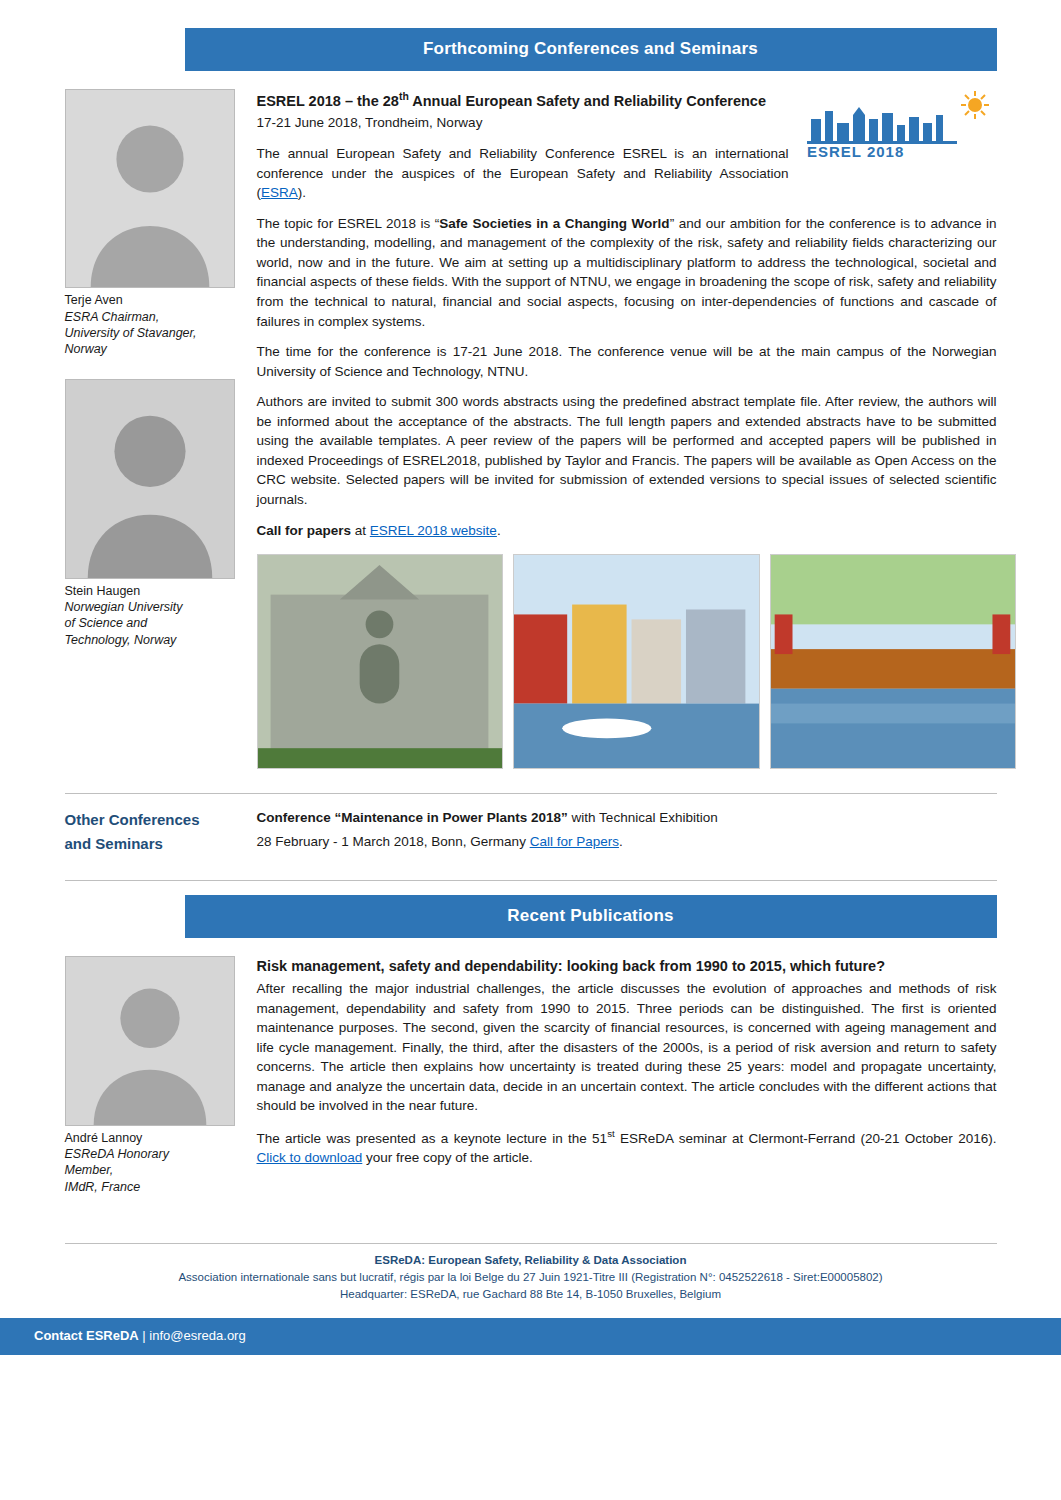Forthcoming Conferences and Seminars
Terje Aven
ESRA Chairman,
University of Stavanger,
Norway
Stein Haugen
Norwegian University
of Science and
Technology, Norway
ESREL 2018
ESREL 2018 – the 28th Annual European Safety and Reliability Conference
17-21 June 2018, Trondheim, Norway
The annual European Safety and Reliability Conference ESREL is an international conference under the auspices of the European Safety and Reliability Association (ESRA).
The topic for ESREL 2018 is “Safe Societies in a Changing World” and our ambition for the conference is to advance in the understanding, modelling, and management of the complexity of the risk, safety and reliability fields characterizing our world, now and in the future. We aim at setting up a multidisciplinary platform to address the technological, societal and financial aspects of these fields. With the support of NTNU, we engage in broadening the scope of risk, safety and reliability from the technical to natural, financial and social aspects, focusing on inter-dependencies of functions and cascade of failures in complex systems.
The time for the conference is 17-21 June 2018. The conference venue will be at the main campus of the Norwegian University of Science and Technology, NTNU.
Authors are invited to submit 300 words abstracts using the predefined abstract template file. After review, the authors will be informed about the acceptance of the abstracts. The full length papers and extended abstracts have to be submitted using the available templates. A peer review of the papers will be performed and accepted papers will be published in indexed Proceedings of ESREL2018, published by Taylor and Francis. The papers will be available as Open Access on the CRC website. Selected papers will be invited for submission of extended versions to special issues of selected scientific journals.
Call for papers at ESREL 2018 website.
Other Conferences
and Seminars
Conference “Maintenance in Power Plants 2018” with Technical Exhibition
28 February - 1 March 2018, Bonn, Germany Call for Papers.
Recent Publications
André Lannoy
ESReDA Honorary
Member,
IMdR, France
Risk management, safety and dependability: looking back from 1990 to 2015, which future?
After recalling the major industrial challenges, the article discusses the evolution of approaches and methods of risk management, dependability and safety from 1990 to 2015. Three periods can be distinguished. The first is oriented maintenance purposes. The second, given the scarcity of financial resources, is concerned with ageing management and life cycle management. Finally, the third, after the disasters of the 2000s, is a period of risk aversion and return to safety concerns. The article then explains how uncertainty is treated during these 25 years: model and propagate uncertainty, manage and analyze the uncertain data, decide in an uncertain context. The article concludes with the different actions that should be involved in the near future.
The article was presented as a keynote lecture in the 51st ESReDA seminar at Clermont-Ferrand (20-21 October 2016). Click to download your free copy of the article.
ESReDA: European Safety, Reliability & Data Association
Association internationale sans but lucratif, régis par la loi Belge du 27 Juin 1921-Titre III (Registration N°: 0452522618 - Siret:E00005802)
Headquarter: ESReDA, rue Gachard 88 Bte 14, B-1050 Bruxelles, Belgium
Contact ESReDA | info@esreda.org